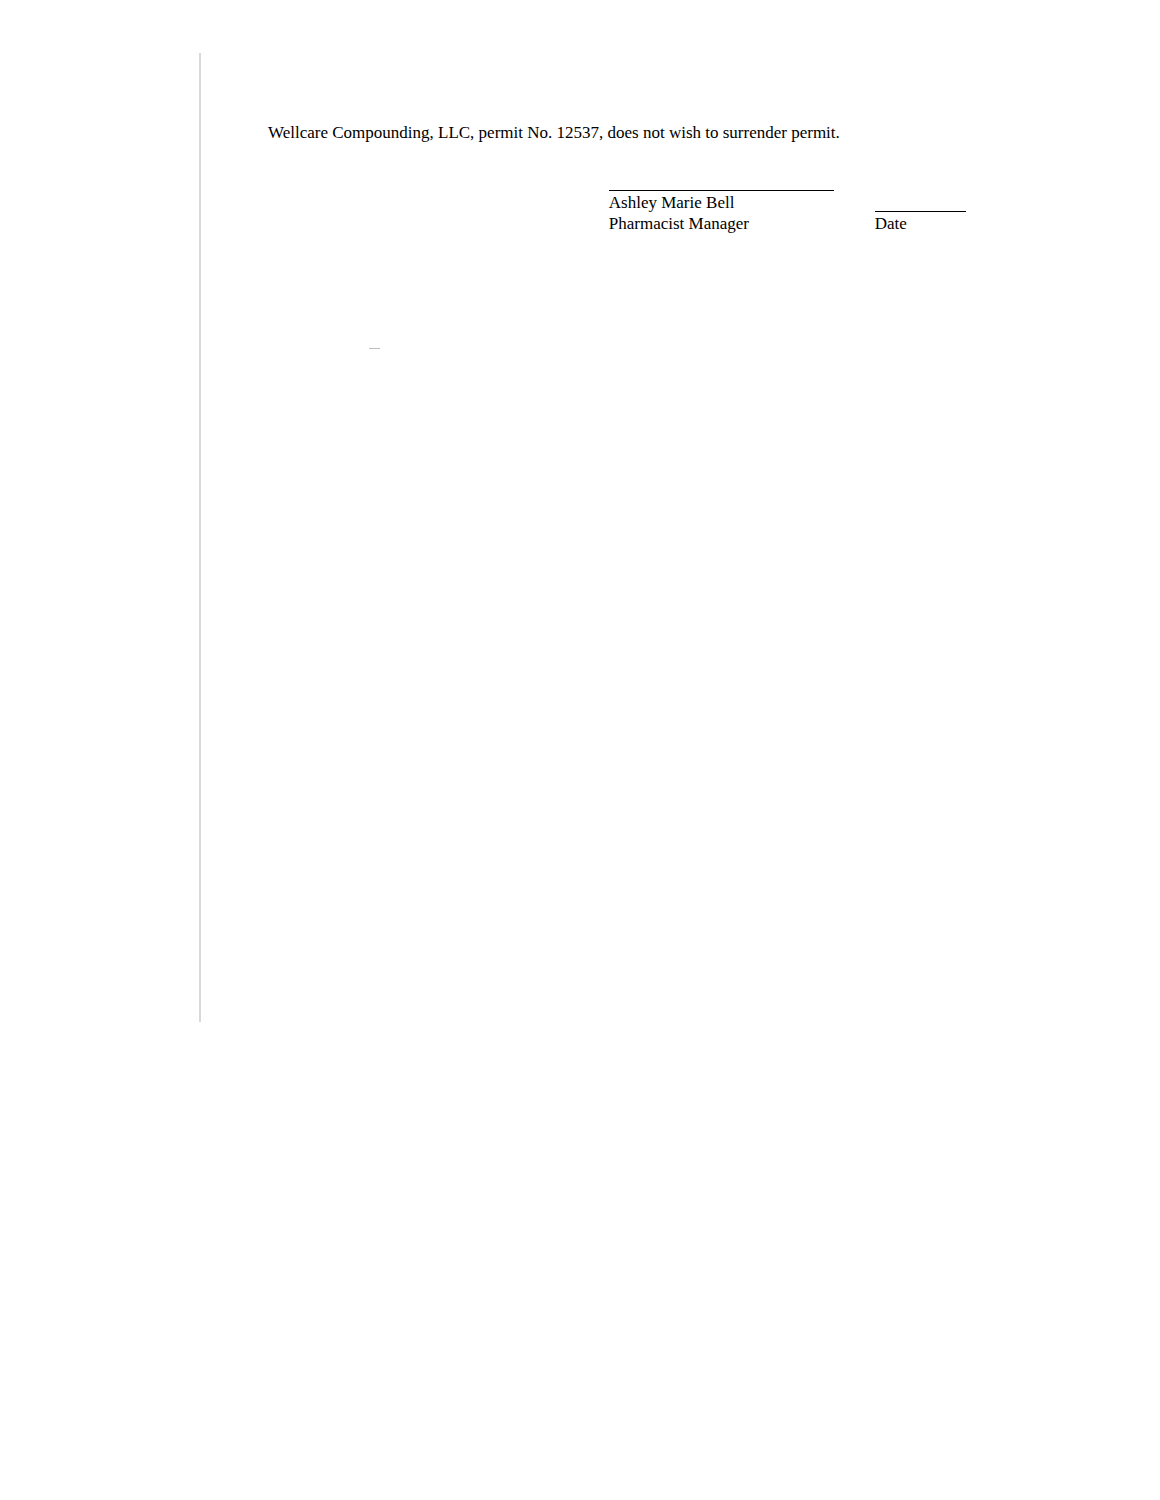Wellcare Compounding, LLC, permit No. 12537, does not wish to surrender permit.
Ashley Marie Bell
Pharmacist Manager
Date